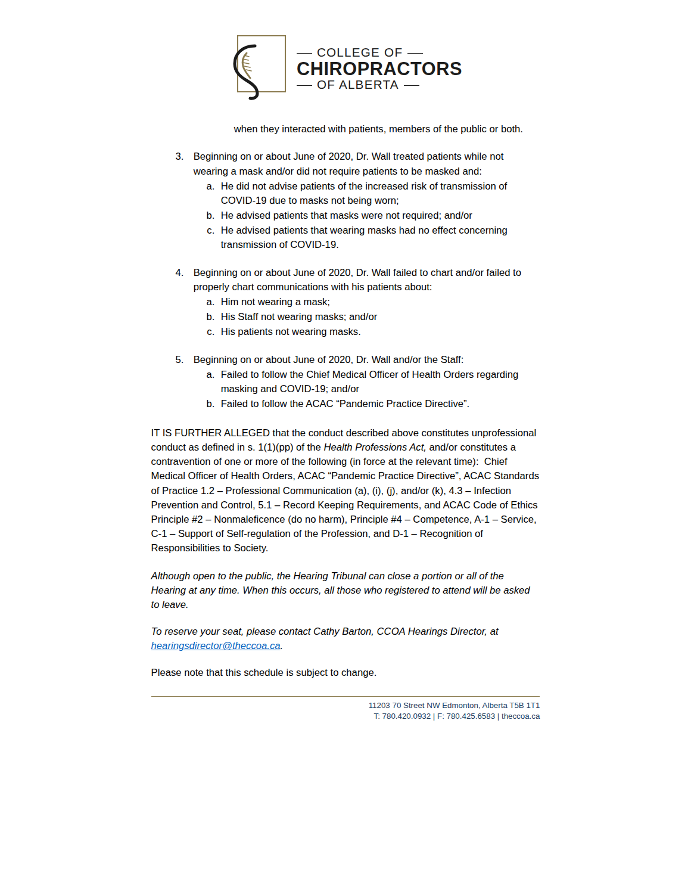COLLEGE OF
CHIROPRACTORS
OF ALBERTA
when they interacted with patients, members of the public or both.
Beginning on or about June of 2020, Dr. Wall treated patients while not wearing a mask and/or did not require patients to be masked and:
He did not advise patients of the increased risk of transmission of COVID-19 due to masks not being worn;
He advised patients that masks were not required; and/or
He advised patients that wearing masks had no effect concerning transmission of COVID-19.
Beginning on or about June of 2020, Dr. Wall failed to chart and/or failed to properly chart communications with his patients about:
Him not wearing a mask;
His Staff not wearing masks; and/or
His patients not wearing masks.
Beginning on or about June of 2020, Dr. Wall and/or the Staff:
Failed to follow the Chief Medical Officer of Health Orders regarding masking and COVID-19; and/or
Failed to follow the ACAC “Pandemic Practice Directive”.
IT IS FURTHER ALLEGED that the conduct described above constitutes unprofessional conduct as defined in s. 1(1)(pp) of the Health Professions Act, and/or constitutes a contravention of one or more of the following (in force at the relevant time): Chief Medical Officer of Health Orders, ACAC “Pandemic Practice Directive”, ACAC Standards of Practice 1.2 – Professional Communication (a), (i), (j), and/or (k), 4.3 – Infection Prevention and Control, 5.1 – Record Keeping Requirements, and ACAC Code of Ethics Principle #2 – Nonmaleficence (do no harm), Principle #4 – Competence, A-1 – Service, C-1 – Support of Self-regulation of the Profession, and D-1 – Recognition of Responsibilities to Society.
Although open to the public, the Hearing Tribunal can close a portion or all of the Hearing at any time. When this occurs, all those who registered to attend will be asked to leave.
To reserve your seat, please contact Cathy Barton, CCOA Hearings Director, at hearingsdirector@theccoa.ca.
Please note that this schedule is subject to change.
11203 70 Street NW Edmonton, Alberta T5B 1T1
T: 780.420.0932 | F: 780.425.6583 | theccoa.ca